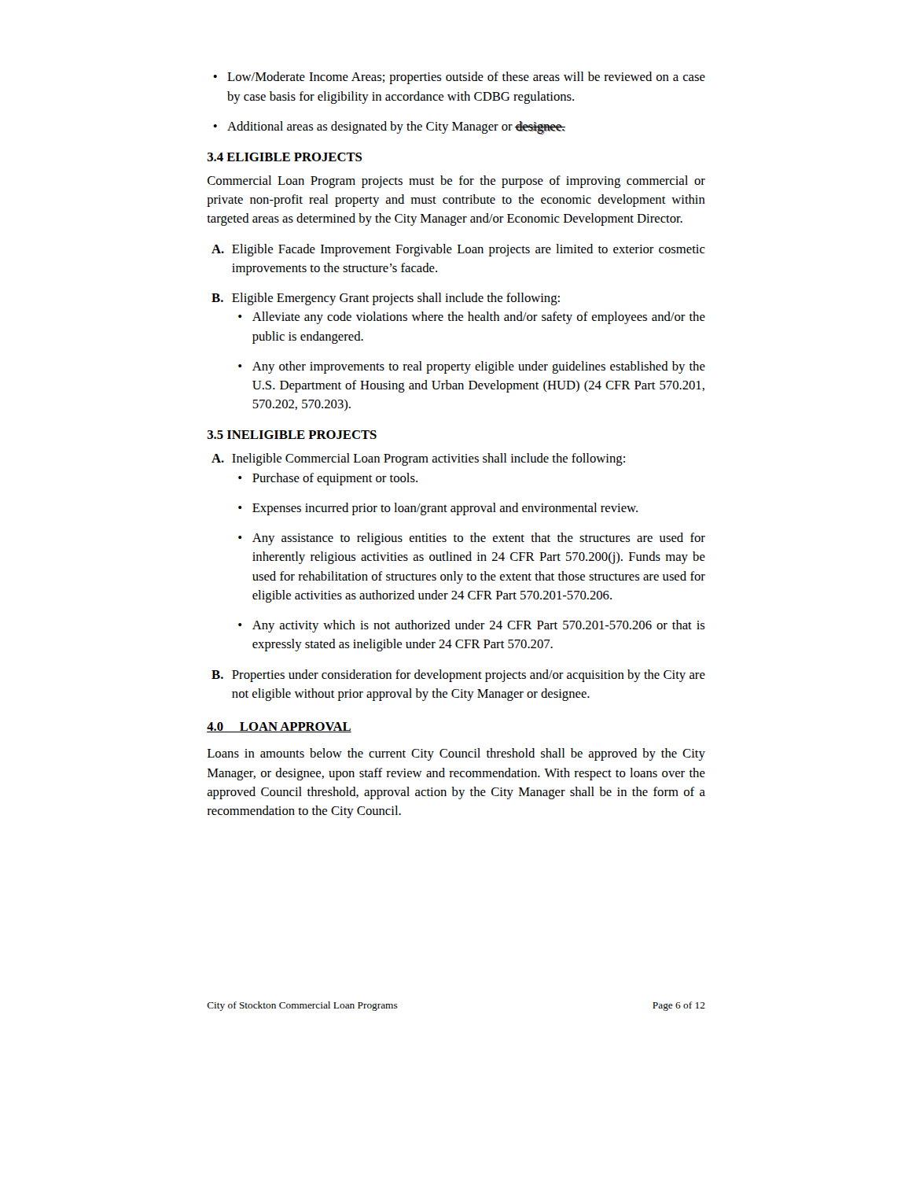Low/Moderate Income Areas; properties outside of these areas will be reviewed on a case by case basis for eligibility in accordance with CDBG regulations.
Additional areas as designated by the City Manager or designee.designee.
3.4 ELIGIBLE PROJECTS
Commercial Loan Program projects must be for the purpose of improving commercial or private non-profit real property and must contribute to the economic development within targeted areas as determined by the City Manager and/or Economic Development Director.
Eligible Facade Improvement Forgivable Loan projects are limited to exterior cosmetic improvements to the structure’s facade.
Eligible Emergency Grant projects shall include the following:
Alleviate any code violations where the health and/or safety of employees and/or the public is endangered.
Any other improvements to real property eligible under guidelines established by the U.S. Department of Housing and Urban Development (HUD) (24 CFR Part 570.201, 570.202, 570.203).
3.5 INELIGIBLE PROJECTS
Ineligible Commercial Loan Program activities shall include the following:
Purchase of equipment or tools.
Expenses incurred prior to loan/grant approval and environmental review.
Any assistance to religious entities to the extent that the structures are used for inherently religious activities as outlined in 24 CFR Part 570.200(j). Funds may be used for rehabilitation of structures only to the extent that those structures are used for eligible activities as authorized under 24 CFR Part 570.201-570.206.
Any activity which is not authorized under 24 CFR Part 570.201-570.206 or that is expressly stated as ineligible under 24 CFR Part 570.207.
Properties under consideration for development projects and/or acquisition by the City are not eligible without prior approval by the City Manager or designee.
4.0 LOAN APPROVAL
Loans in amounts below the current City Council threshold shall be approved by the City Manager, or designee, upon staff review and recommendation. With respect to loans over the approved Council threshold, approval action by the City Manager shall be in the form of a recommendation to the City Council.
City of Stockton Commercial Loan Programs
Page 6 of 12